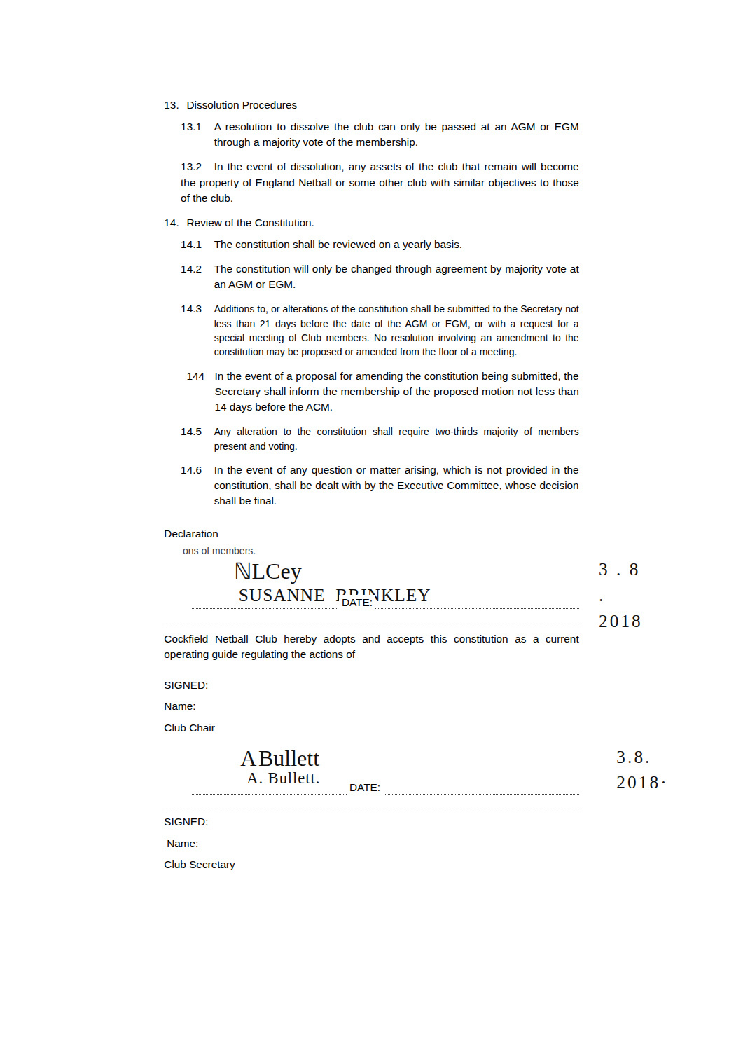13. Dissolution Procedures
13.1 A resolution to dissolve the club can only be passed at an AGM or EGM through a majority vote of the membership.
13.2 In the event of dissolution, any assets of the club that remain will become the property of England Netball or some other club with similar objectives to those of the club.
14. Review of the Constitution.
14.1 The constitution shall be reviewed on a yearly basis.
14.2 The constitution will only be changed through agreement by majority vote at an AGM or EGM.
14.3 Additions to, or alterations of the constitution shall be submitted to the Secretary not less than 21 days before the date of the AGM or EGM, or with a request for a special meeting of Club members. No resolution involving an amendment to the constitution may be proposed or amended from the floor of a meeting.
144 In the event of a proposal for amending the constitution being submitted, the Secretary shall inform the membership of the proposed motion not less than 14 days before the ACM.
14.5 Any alteration to the constitution shall require two-thirds majority of members present and voting.
14.6 In the event of any question or matter arising, which is not provided in the constitution, shall be dealt with by the Executive Committee, whose decision shall be final.
Declaration
ons of members.
ℕLCey 3 . 8 . 2018 SUSANNE BRINKLEY
DATE:
Cockfield Netball Club hereby adopts and accepts this constitution as a current operating guide regulating the actions of
SIGNED:
Name:
Club Chair
A Bullett 3.8. 2018· A. Bullett.
DATE:
SIGNED:
Name:
Club Secretary